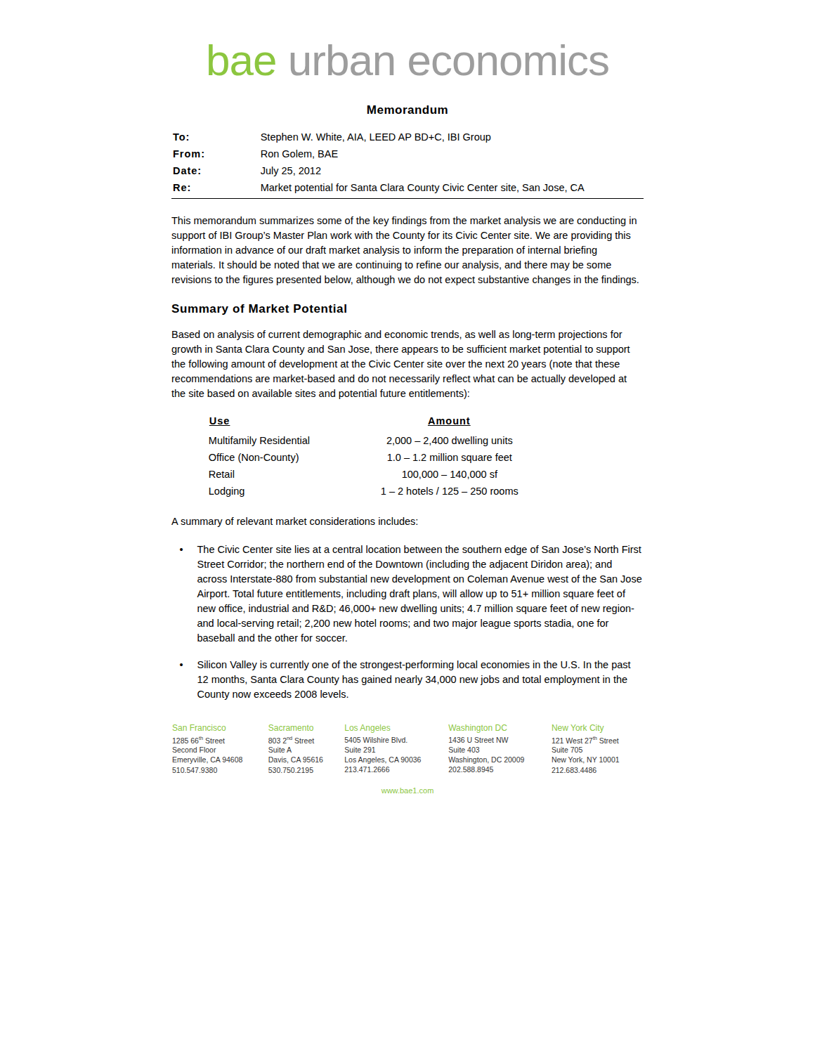bae urban economics
Memorandum
| To: | Stephen W. White, AIA, LEED AP BD+C, IBI Group |
| From: | Ron Golem, BAE |
| Date: | July 25, 2012 |
| Re: | Market potential for Santa Clara County Civic Center site, San Jose, CA |
This memorandum summarizes some of the key findings from the market analysis we are conducting in support of IBI Group’s Master Plan work with the County for its Civic Center site. We are providing this information in advance of our draft market analysis to inform the preparation of internal briefing materials. It should be noted that we are continuing to refine our analysis, and there may be some revisions to the figures presented below, although we do not expect substantive changes in the findings.
Summary of Market Potential
Based on analysis of current demographic and economic trends, as well as long-term projections for growth in Santa Clara County and San Jose, there appears to be sufficient market potential to support the following amount of development at the Civic Center site over the next 20 years (note that these recommendations are market-based and do not necessarily reflect what can be actually developed at the site based on available sites and potential future entitlements):
| Use | Amount |
| --- | --- |
| Multifamily Residential | 2,000 – 2,400 dwelling units |
| Office (Non-County) | 1.0 – 1.2 million square feet |
| Retail | 100,000 – 140,000 sf |
| Lodging | 1 – 2 hotels / 125 – 250 rooms |
A summary of relevant market considerations includes:
The Civic Center site lies at a central location between the southern edge of San Jose’s North First Street Corridor; the northern end of the Downtown (including the adjacent Diridon area); and across Interstate-880 from substantial new development on Coleman Avenue west of the San Jose Airport. Total future entitlements, including draft plans, will allow up to 51+ million square feet of new office, industrial and R&D; 46,000+ new dwelling units; 4.7 million square feet of new region- and local-serving retail; 2,200 new hotel rooms; and two major league sports stadia, one for baseball and the other for soccer.
Silicon Valley is currently one of the strongest-performing local economies in the U.S. In the past 12 months, Santa Clara County has gained nearly 34,000 new jobs and total employment in the County now exceeds 2008 levels.
| San Francisco 1285 66 th Street Second Floor Emeryville, CA 94608 510.547.9380 | Sacramento 803 2 nd Street Suite A Davis, CA 95616 530.750.2195 | Los Angeles 5405 Wilshire Blvd. Suite 291 Los Angeles, CA 90036 213.471.2666 | Washington DC 1436 U Street NW Suite 403 Washington, DC 20009 202.588.8945 | New York City 121 West 27 th Street Suite 705 New York, NY 10001 212.683.4486 |
www.bae1.com